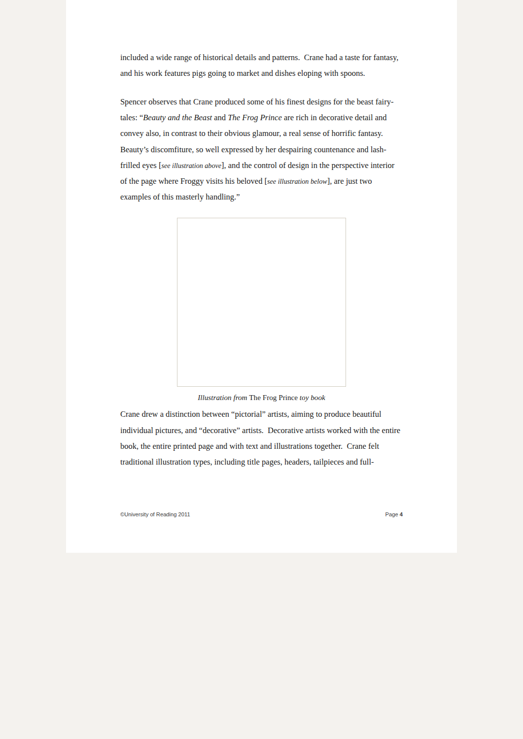included a wide range of historical details and patterns. Crane had a taste for fantasy, and his work features pigs going to market and dishes eloping with spoons.
Spencer observes that Crane produced some of his finest designs for the beast fairy-tales: “Beauty and the Beast and The Frog Prince are rich in decorative detail and convey also, in contrast to their obvious glamour, a real sense of horrific fantasy. Beauty’s discomfiture, so well expressed by her despairing countenance and lash-frilled eyes [see illustration above], and the control of design in the perspective interior of the page where Froggy visits his beloved [see illustration below], are just two examples of this masterly handling.”
Illustration from The Frog Prince toy book
Crane drew a distinction between “pictorial” artists, aiming to produce beautiful individual pictures, and “decorative” artists. Decorative artists worked with the entire book, the entire printed page and with text and illustrations together. Crane felt traditional illustration types, including title pages, headers, tailpieces and full-
©University of Reading 2011
Page 4